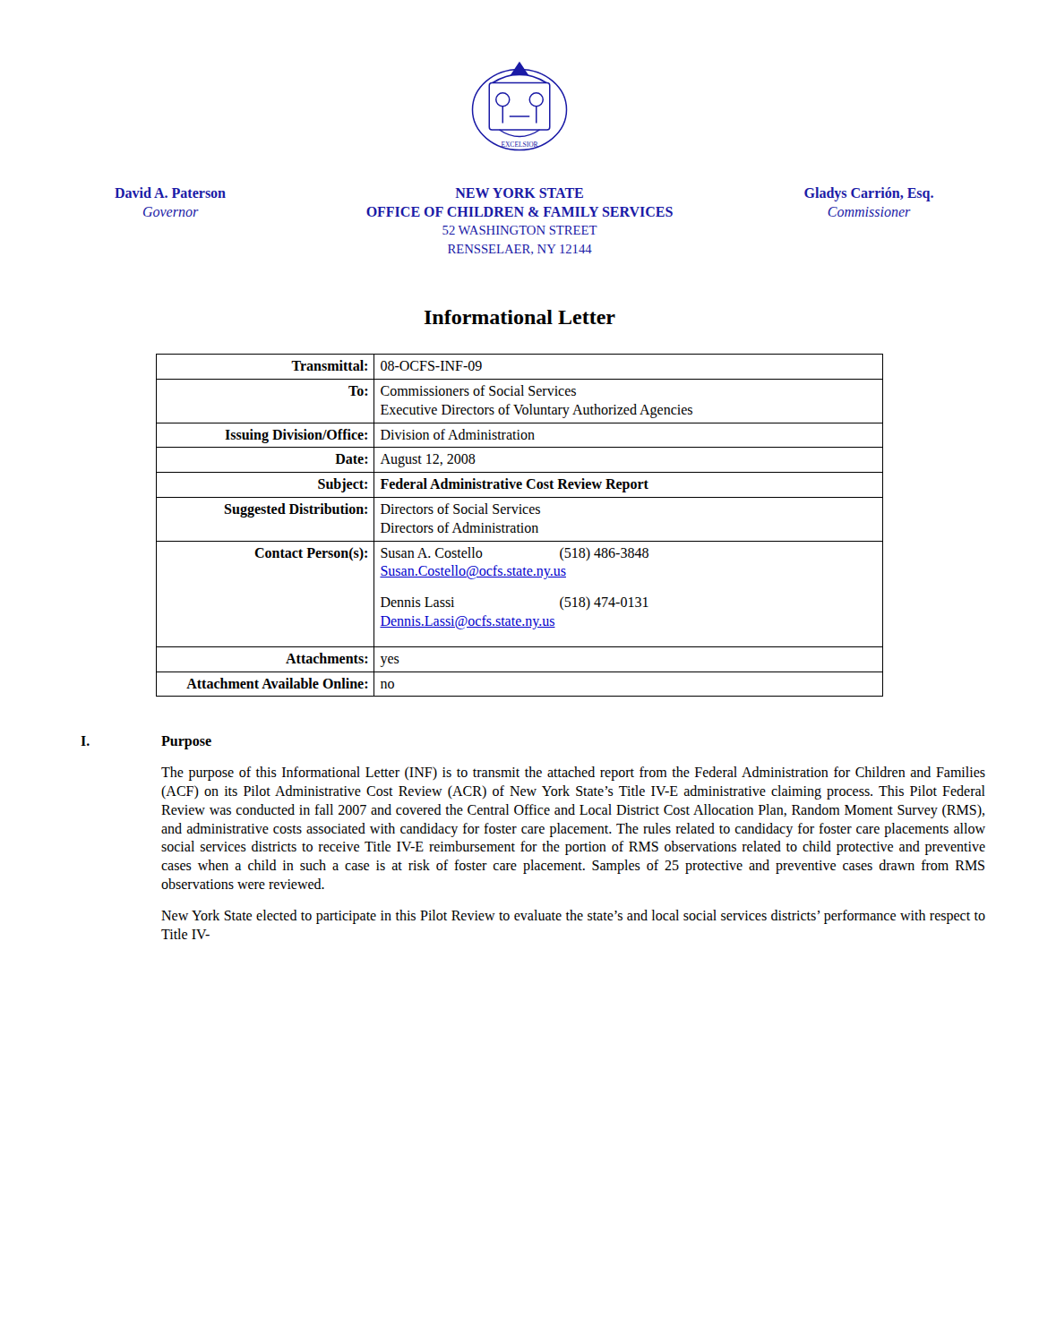| David A. Paterson Governor | NEW YORK STATE OFFICE OF CHILDREN & FAMILY SERVICES 52 WASHINGTON STREET RENSSELAER, NY 12144 | Gladys Carrión, Esq. Commissioner |
Informational Letter
| Transmittal: | 08-OCFS-INF-09 |
| To: | Commissioners of Social Services Executive Directors of Voluntary Authorized Agencies |
| Issuing Division/Office: | Division of Administration |
| Date: | August 12, 2008 |
| Subject: | Federal Administrative Cost Review Report |
| Suggested Distribution: | Directors of Social Services Directors of Administration |
| Contact Person(s): | Susan A. Costello (518) 486-3848 Susan.Costello@ocfs.state.ny.us Dennis Lassi (518) 474-0131 Dennis.Lassi@ocfs.state.ny.us |
| Attachments: | yes |
| Attachment Available Online: | no |
I. Purpose
The purpose of this Informational Letter (INF) is to transmit the attached report from the Federal Administration for Children and Families (ACF) on its Pilot Administrative Cost Review (ACR) of New York State’s Title IV-E administrative claiming process. This Pilot Federal Review was conducted in fall 2007 and covered the Central Office and Local District Cost Allocation Plan, Random Moment Survey (RMS), and administrative costs associated with candidacy for foster care placement. The rules related to candidacy for foster care placements allow social services districts to receive Title IV-E reimbursement for the portion of RMS observations related to child protective and preventive cases when a child in such a case is at risk of foster care placement. Samples of 25 protective and preventive cases drawn from RMS observations were reviewed.
New York State elected to participate in this Pilot Review to evaluate the state’s and local social services districts’ performance with respect to Title IV-